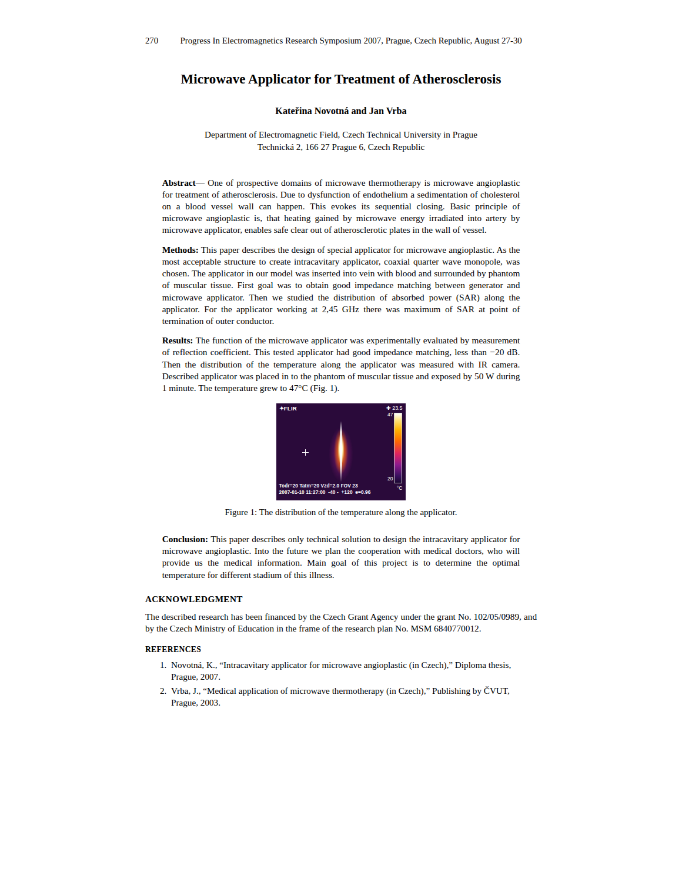270 Progress In Electromagnetics Research Symposium 2007, Prague, Czech Republic, August 27-30
Microwave Applicator for Treatment of Atherosclerosis
Kateřina Novotná and Jan Vrba
Department of Electromagnetic Field, Czech Technical University in Prague
Technická 2, 166 27 Prague 6, Czech Republic
Abstract— One of prospective domains of microwave thermotherapy is microwave angioplastic for treatment of atherosclerosis. Due to dysfunction of endothelium a sedimentation of cholesterol on a blood vessel wall can happen. This evokes its sequential closing. Basic principle of microwave angioplastic is, that heating gained by microwave energy irradiated into artery by microwave applicator, enables safe clear out of atherosclerotic plates in the wall of vessel.
Methods: This paper describes the design of special applicator for microwave angioplastic. As the most acceptable structure to create intracavitary applicator, coaxial quarter wave monopole, was chosen. The applicator in our model was inserted into vein with blood and surrounded by phantom of muscular tissue. First goal was to obtain good impedance matching between generator and microwave applicator. Then we studied the distribution of absorbed power (SAR) along the applicator. For the applicator working at 2,45 GHz there was maximum of SAR at point of termination of outer conductor.
Results: The function of the microwave applicator was experimentally evaluated by measurement of reflection coefficient. This tested applicator had good impedance matching, less than −20 dB. Then the distribution of the temperature along the applicator was measured with IR camera. Described applicator was placed in to the phantom of muscular tissue and exposed by 50 W during 1 minute. The temperature grew to 47°C (Fig. 1).
✦FLIR
✚ 23.5
47
20
°C
Todr=20 Tatm=20 Vzd=2.0 FOV 23
2007-01-10 11:27:00 -40 - +120 e=0.96
Figure 1: The distribution of the temperature along the applicator.
Conclusion: This paper describes only technical solution to design the intracavitary applicator for microwave angioplastic. Into the future we plan the cooperation with medical doctors, who will provide us the medical information. Main goal of this project is to determine the optimal temperature for different stadium of this illness.
Acknowledgment
The described research has been financed by the Czech Grant Agency under the grant No. 102/05/0989, and by the Czech Ministry of Education in the frame of the research plan No. MSM 6840770012.
References
Novotná, K., “Intracavitary applicator for microwave angioplastic (in Czech),” Diploma thesis, Prague, 2007.
Vrba, J., “Medical application of microwave thermotherapy (in Czech),” Publishing by ČVUT, Prague, 2003.